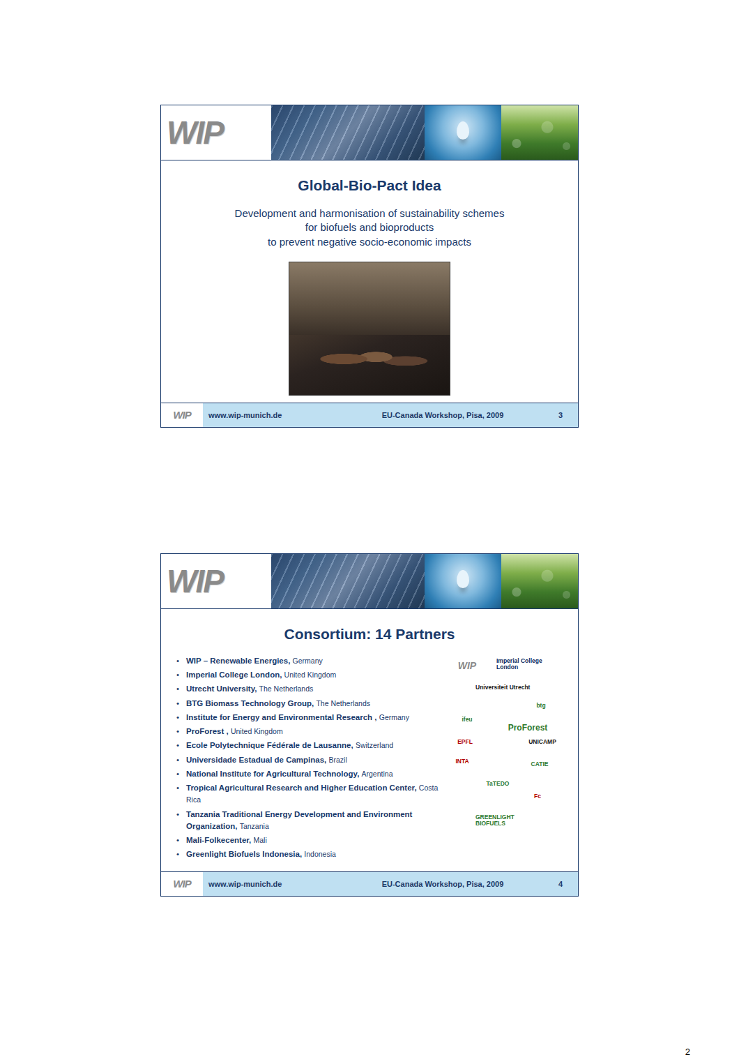WIP
Global-Bio-Pact Idea
Development and harmonisation of sustainability schemes
for biofuels and bioproducts
to prevent negative socio-economic impacts
photo
WIP
www.wip-munich.de
EU-Canada Workshop, Pisa, 2009
3
WIP
Consortium: 14 Partners
WIP – Renewable Energies, Germany
Imperial College London, United Kingdom
Utrecht University, The Netherlands
BTG Biomass Technology Group, The Netherlands
Institute for Energy and Environmental Research , Germany
ProForest , United Kingdom
Ecole Polytechnique Fédérale de Lausanne, Switzerland
Universidade Estadual de Campinas, Brazil
National Institute for Agricultural Technology, Argentina
Tropical Agricultural Research and Higher Education Center, Costa Rica
Tanzania Traditional Energy Development and Environment Organization, Tanzania
Mali-Folkecenter, Mali
Greenlight Biofuels Indonesia, Indonesia
WIP
Imperial College
London
Universiteit Utrecht
btg
ifeu
ProForest
EPFL
UNICAMP
INTA
CATIE
TaTEDO
Fc
GREENLIGHT
BIOFUELS
WIP
www.wip-munich.de
EU-Canada Workshop, Pisa, 2009
4
2